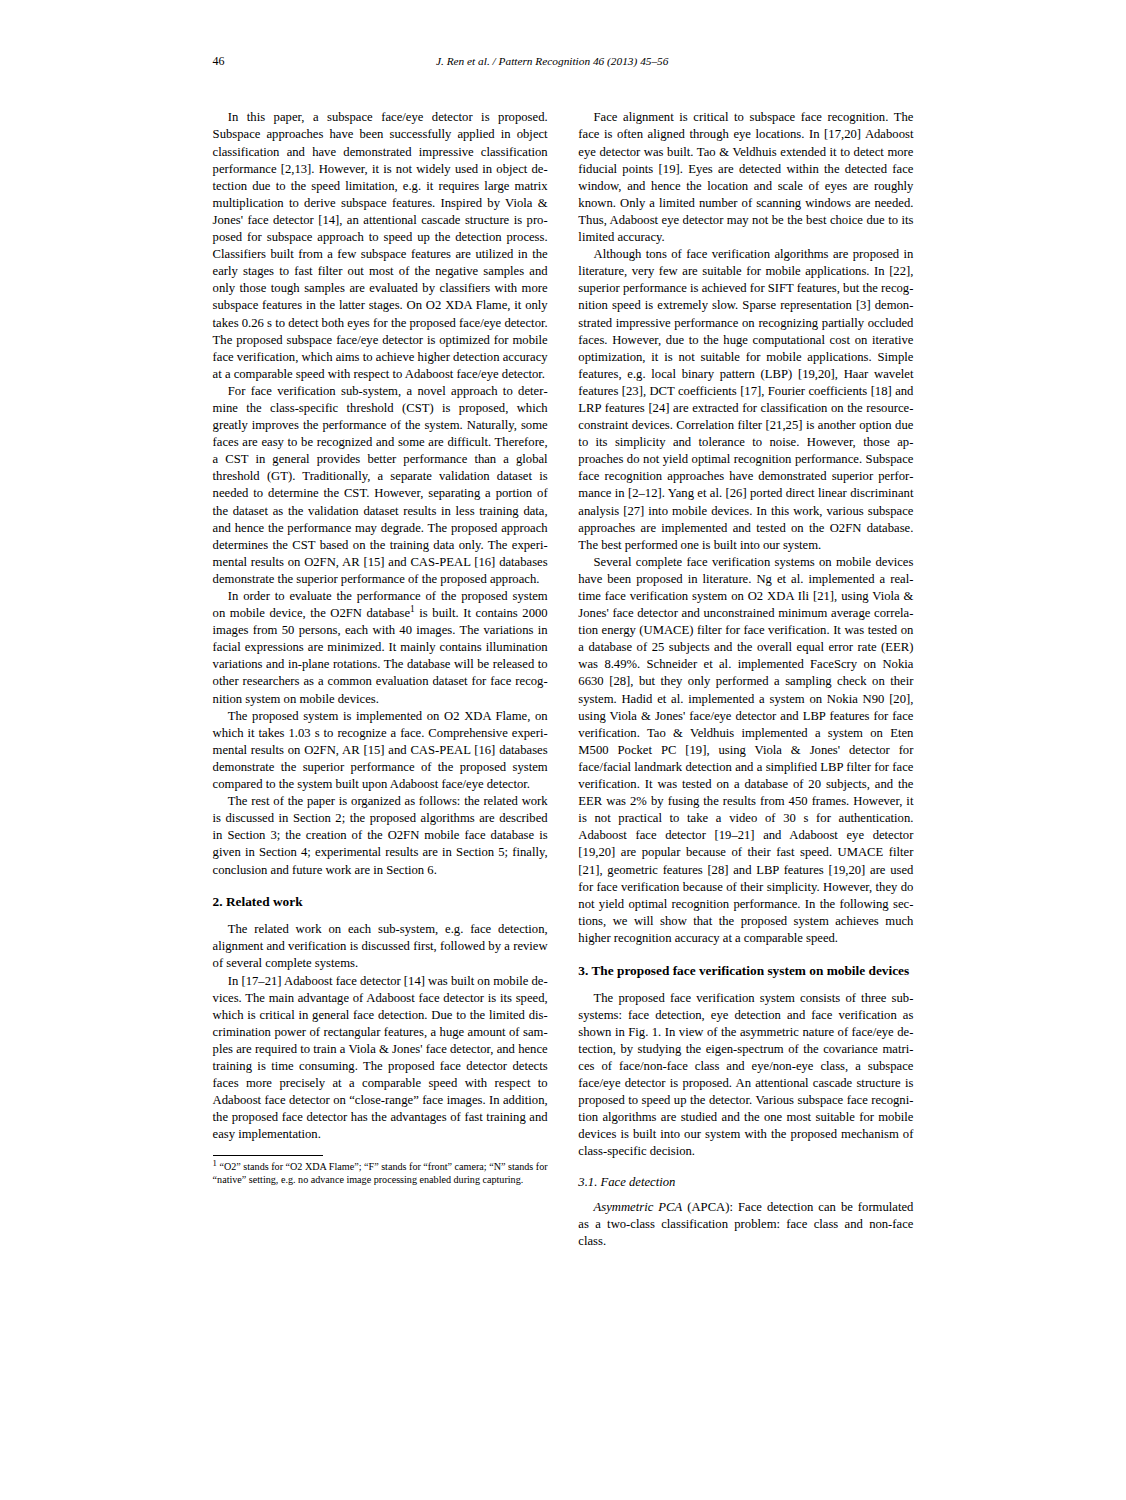46 J. Ren et al. / Pattern Recognition 46 (2013) 45–56
In this paper, a subspace face/eye detector is proposed. Subspace approaches have been successfully applied in object classification and have demonstrated impressive classification performance [2,13]. However, it is not widely used in object detection due to the speed limitation, e.g. it requires large matrix multiplication to derive subspace features. Inspired by Viola & Jones' face detector [14], an attentional cascade structure is proposed for subspace approach to speed up the detection process. Classifiers built from a few subspace features are utilized in the early stages to fast filter out most of the negative samples and only those tough samples are evaluated by classifiers with more subspace features in the latter stages. On O2 XDA Flame, it only takes 0.26 s to detect both eyes for the proposed face/eye detector. The proposed subspace face/eye detector is optimized for mobile face verification, which aims to achieve higher detection accuracy at a comparable speed with respect to Adaboost face/eye detector.
For face verification sub-system, a novel approach to determine the class-specific threshold (CST) is proposed, which greatly improves the performance of the system. Naturally, some faces are easy to be recognized and some are difficult. Therefore, a CST in general provides better performance than a global threshold (GT). Traditionally, a separate validation dataset is needed to determine the CST. However, separating a portion of the dataset as the validation dataset results in less training data, and hence the performance may degrade. The proposed approach determines the CST based on the training data only. The experimental results on O2FN, AR [15] and CAS-PEAL [16] databases demonstrate the superior performance of the proposed approach.
In order to evaluate the performance of the proposed system on mobile device, the O2FN database1 is built. It contains 2000 images from 50 persons, each with 40 images. The variations in facial expressions are minimized. It mainly contains illumination variations and in-plane rotations. The database will be released to other researchers as a common evaluation dataset for face recognition system on mobile devices.
The proposed system is implemented on O2 XDA Flame, on which it takes 1.03 s to recognize a face. Comprehensive experimental results on O2FN, AR [15] and CAS-PEAL [16] databases demonstrate the superior performance of the proposed system compared to the system built upon Adaboost face/eye detector.
The rest of the paper is organized as follows: the related work is discussed in Section 2; the proposed algorithms are described in Section 3; the creation of the O2FN mobile face database is given in Section 4; experimental results are in Section 5; finally, conclusion and future work are in Section 6.
2. Related work
The related work on each sub-system, e.g. face detection, alignment and verification is discussed first, followed by a review of several complete systems.
In [17–21] Adaboost face detector [14] was built on mobile devices. The main advantage of Adaboost face detector is its speed, which is critical in general face detection. Due to the limited discrimination power of rectangular features, a huge amount of samples are required to train a Viola & Jones' face detector, and hence training is time consuming. The proposed face detector detects faces more precisely at a comparable speed with respect to Adaboost face detector on “close-range” face images. In addition, the proposed face detector has the advantages of fast training and easy implementation.
1 “O2” stands for “O2 XDA Flame”; “F” stands for “front” camera; “N” stands for “native” setting, e.g. no advance image processing enabled during capturing.
Face alignment is critical to subspace face recognition. The face is often aligned through eye locations. In [17,20] Adaboost eye detector was built. Tao & Veldhuis extended it to detect more fiducial points [19]. Eyes are detected within the detected face window, and hence the location and scale of eyes are roughly known. Only a limited number of scanning windows are needed. Thus, Adaboost eye detector may not be the best choice due to its limited accuracy.
Although tons of face verification algorithms are proposed in literature, very few are suitable for mobile applications. In [22], superior performance is achieved for SIFT features, but the recognition speed is extremely slow. Sparse representation [3] demonstrated impressive performance on recognizing partially occluded faces. However, due to the huge computational cost on iterative optimization, it is not suitable for mobile applications. Simple features, e.g. local binary pattern (LBP) [19,20], Haar wavelet features [23], DCT coefficients [17], Fourier coefficients [18] and LRP features [24] are extracted for classification on the resource-constraint devices. Correlation filter [21,25] is another option due to its simplicity and tolerance to noise. However, those approaches do not yield optimal recognition performance. Subspace face recognition approaches have demonstrated superior performance in [2–12]. Yang et al. [26] ported direct linear discriminant analysis [27] into mobile devices. In this work, various subspace approaches are implemented and tested on the O2FN database. The best performed one is built into our system.
Several complete face verification systems on mobile devices have been proposed in literature. Ng et al. implemented a real-time face verification system on O2 XDA Ili [21], using Viola & Jones' face detector and unconstrained minimum average correlation energy (UMACE) filter for face verification. It was tested on a database of 25 subjects and the overall equal error rate (EER) was 8.49%. Schneider et al. implemented FaceScry on Nokia 6630 [28], but they only performed a sampling check on their system. Hadid et al. implemented a system on Nokia N90 [20], using Viola & Jones' face/eye detector and LBP features for face verification. Tao & Veldhuis implemented a system on Eten M500 Pocket PC [19], using Viola & Jones' detector for face/facial landmark detection and a simplified LBP filter for face verification. It was tested on a database of 20 subjects, and the EER was 2% by fusing the results from 450 frames. However, it is not practical to take a video of 30 s for authentication. Adaboost face detector [19–21] and Adaboost eye detector [19,20] are popular because of their fast speed. UMACE filter [21], geometric features [28] and LBP features [19,20] are used for face verification because of their simplicity. However, they do not yield optimal recognition performance. In the following sections, we will show that the proposed system achieves much higher recognition accuracy at a comparable speed.
3. The proposed face verification system on mobile devices
The proposed face verification system consists of three sub-systems: face detection, eye detection and face verification as shown in Fig. 1. In view of the asymmetric nature of face/eye detection, by studying the eigen-spectrum of the covariance matrices of face/non-face class and eye/non-eye class, a subspace face/eye detector is proposed. An attentional cascade structure is proposed to speed up the detector. Various subspace face recognition algorithms are studied and the one most suitable for mobile devices is built into our system with the proposed mechanism of class-specific decision.
3.1. Face detection
Asymmetric PCA (APCA): Face detection can be formulated as a two-class classification problem: face class and non-face class.